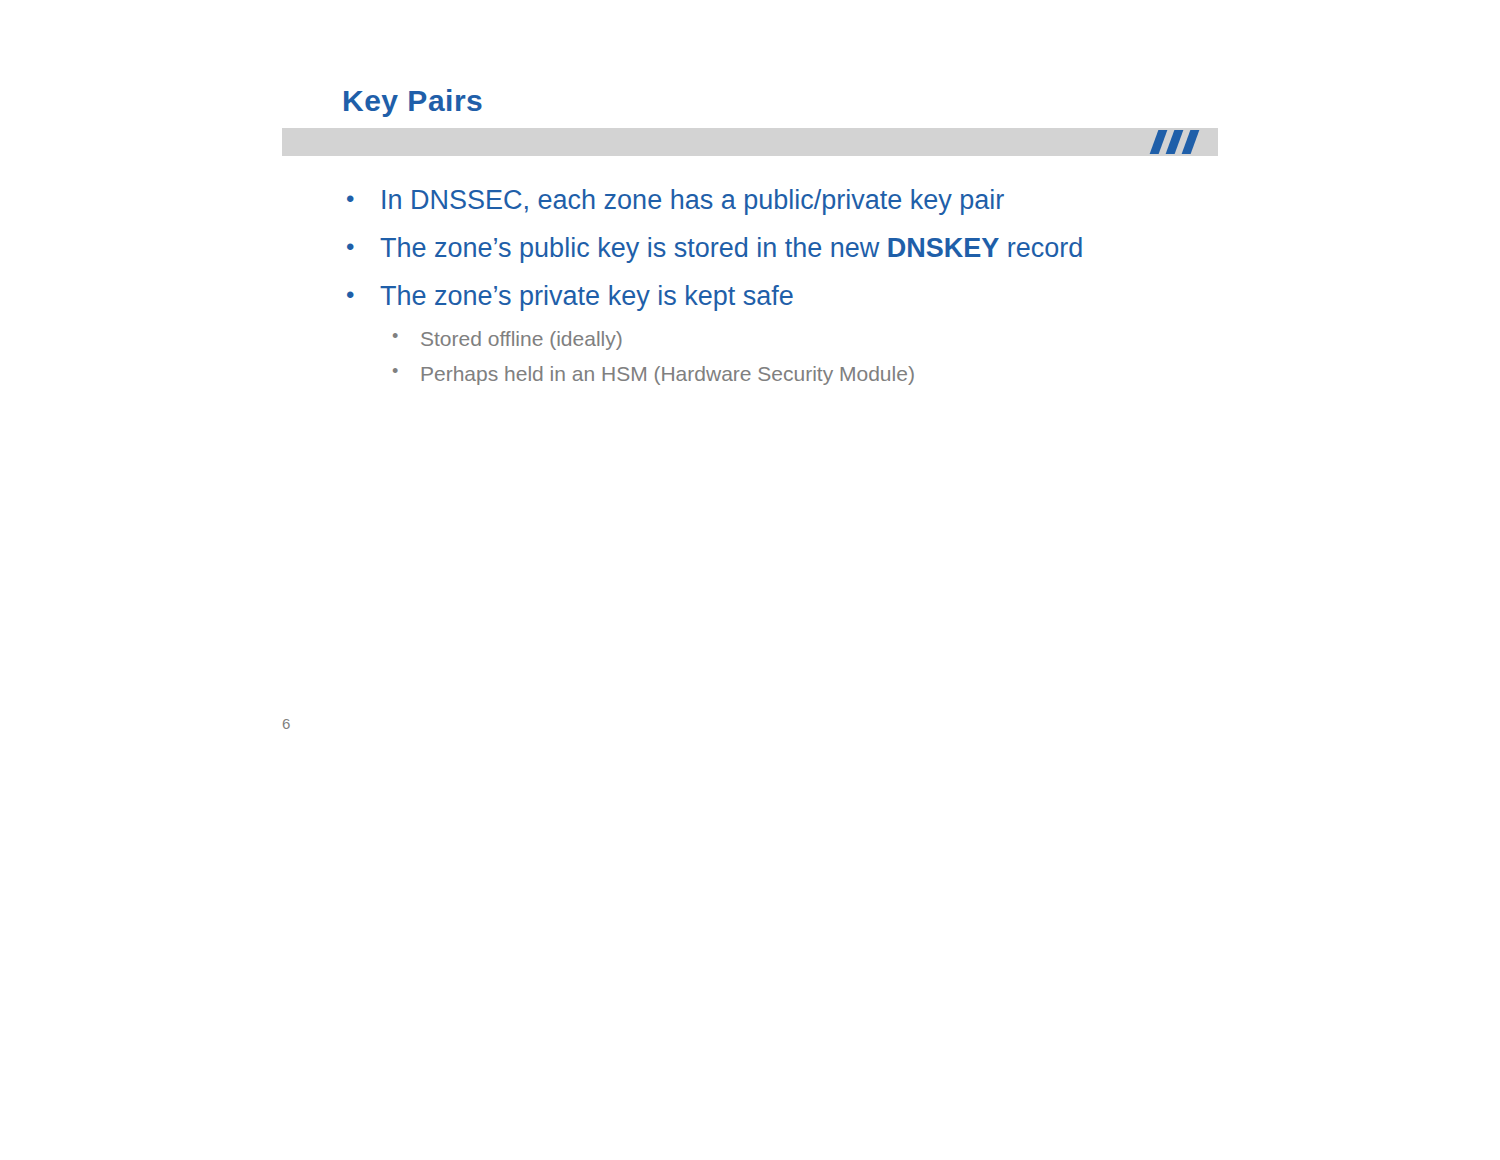Key Pairs
In DNSSEC, each zone has a public/private key pair
The zone’s public key is stored in the new DNSKEY record
The zone’s private key is kept safe
Stored offline (ideally)
Perhaps held in an HSM (Hardware Security Module)
6